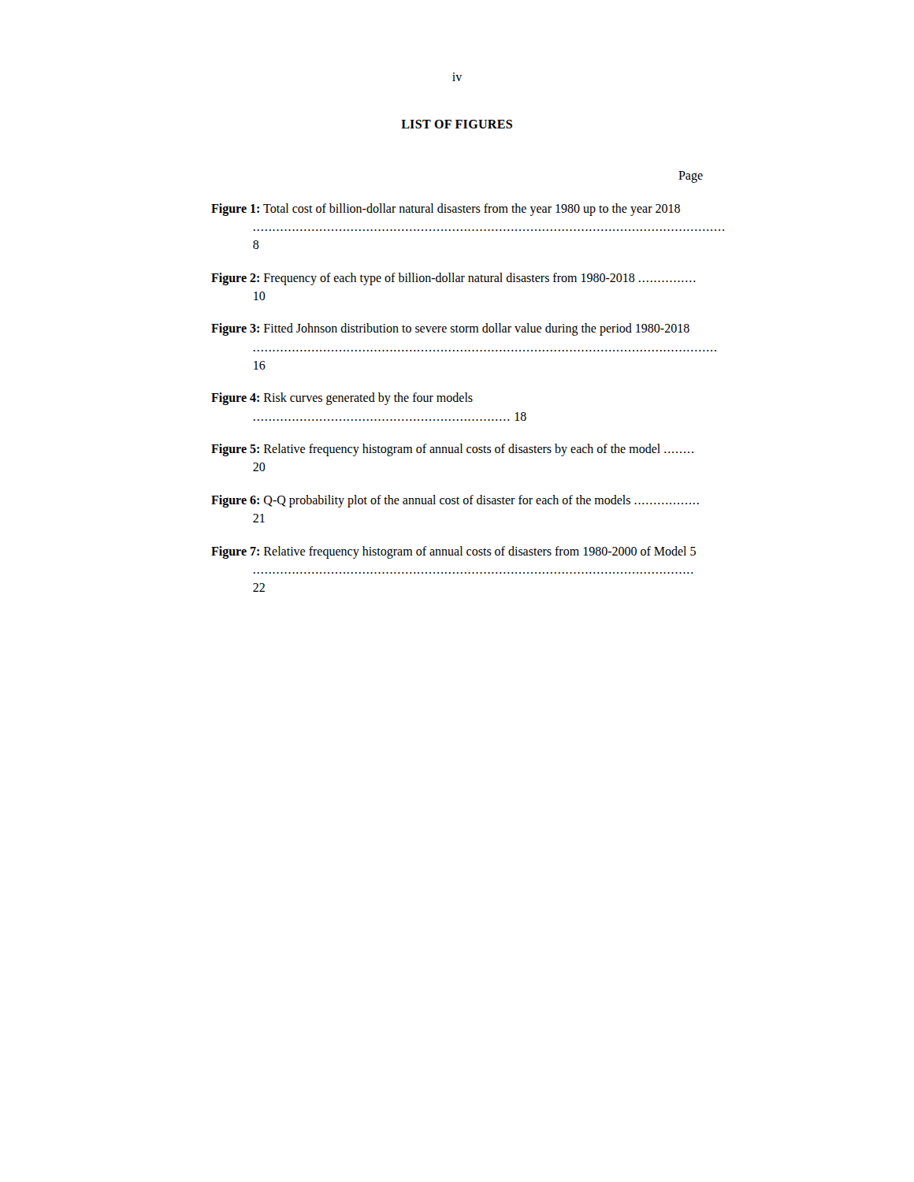iv
LIST OF FIGURES
Page
Figure 1: Total cost of billion-dollar natural disasters from the year 1980 up to the year 2018 ......................................................................................................................... 8
Figure 2: Frequency of each type of billion-dollar natural disasters from 1980-2018 ............... 10
Figure 3: Fitted Johnson distribution to severe storm dollar value during the period 1980-2018 ....................................................................................................................... 16
Figure 4: Risk curves generated by the four models .................................................................. 18
Figure 5: Relative frequency histogram of annual costs of disasters by each of the model ........ 20
Figure 6: Q-Q probability plot of the annual cost of disaster for each of the models ................. 21
Figure 7: Relative frequency histogram of annual costs of disasters from 1980-2000 of Model 5 ................................................................................................................. 22